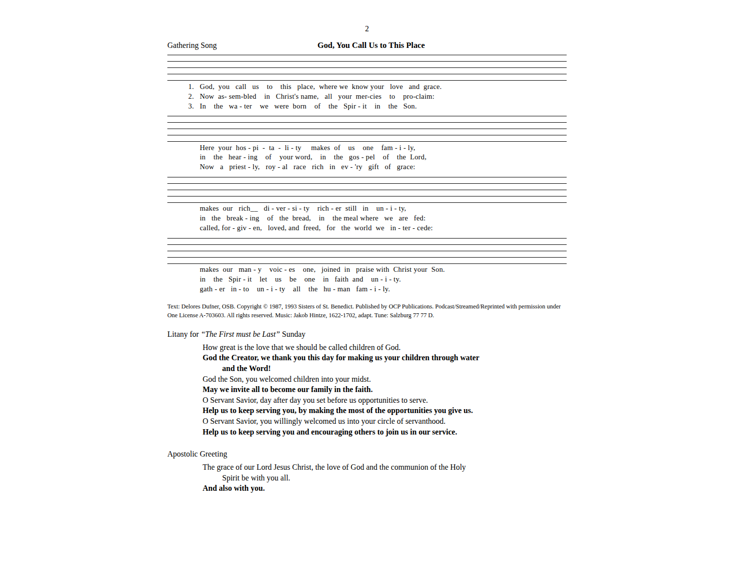2
Gathering Song God, You Call Us to This Place
1. God, you call us to this place, where we know your love and grace.
2. Now as- sem-bled in Christ's name, all your mer-cies to pro-claim:
3. In the wa - ter we were born of the Spir - it in the Son.
Here your hos - pi - ta - li - ty makes of us one fam - i - ly,
in the hear - ing of your word, in the gos - pel of the Lord,
Now a priest - ly, roy - al race rich in ev - 'ry gift of grace:
makes our rich__ di - ver - si - ty rich - er still in un - i - ty,
in the break - ing of the bread, in the meal where we are fed:
called, for - giv - en, loved, and freed, for the world we in - ter - cede:
makes our man - y voic - es one, joined in praise with Christ your Son.
in the Spir - it let us be one in faith and un - i - ty.
gath - er in - to un - i - ty all the hu - man fam - i - ly.
Text: Delores Dufner, OSB. Copyright © 1987, 1993 Sisters of St. Benedict. Published by OCP Publications. Podcast/Streamed/Reprinted with permission under One License A-703603. All rights reserved. Music: Jakob Hintze, 1622-1702, adapt. Tune: Salzburg 77 77 D.
Litany for “The First must be Last” Sunday
How great is the love that we should be called children of God.
God the Creator, we thank you this day for making us your children through water and the Word!
God the Son, you welcomed children into your midst.
May we invite all to become our family in the faith.
O Servant Savior, day after day you set before us opportunities to serve.
Help us to keep serving you, by making the most of the opportunities you give us.
O Servant Savior, you willingly welcomed us into your circle of servanthood.
Help us to keep serving you and encouraging others to join us in our service.
Apostolic Greeting
The grace of our Lord Jesus Christ, the love of God and the communion of the Holy Spirit be with you all.
And also with you.